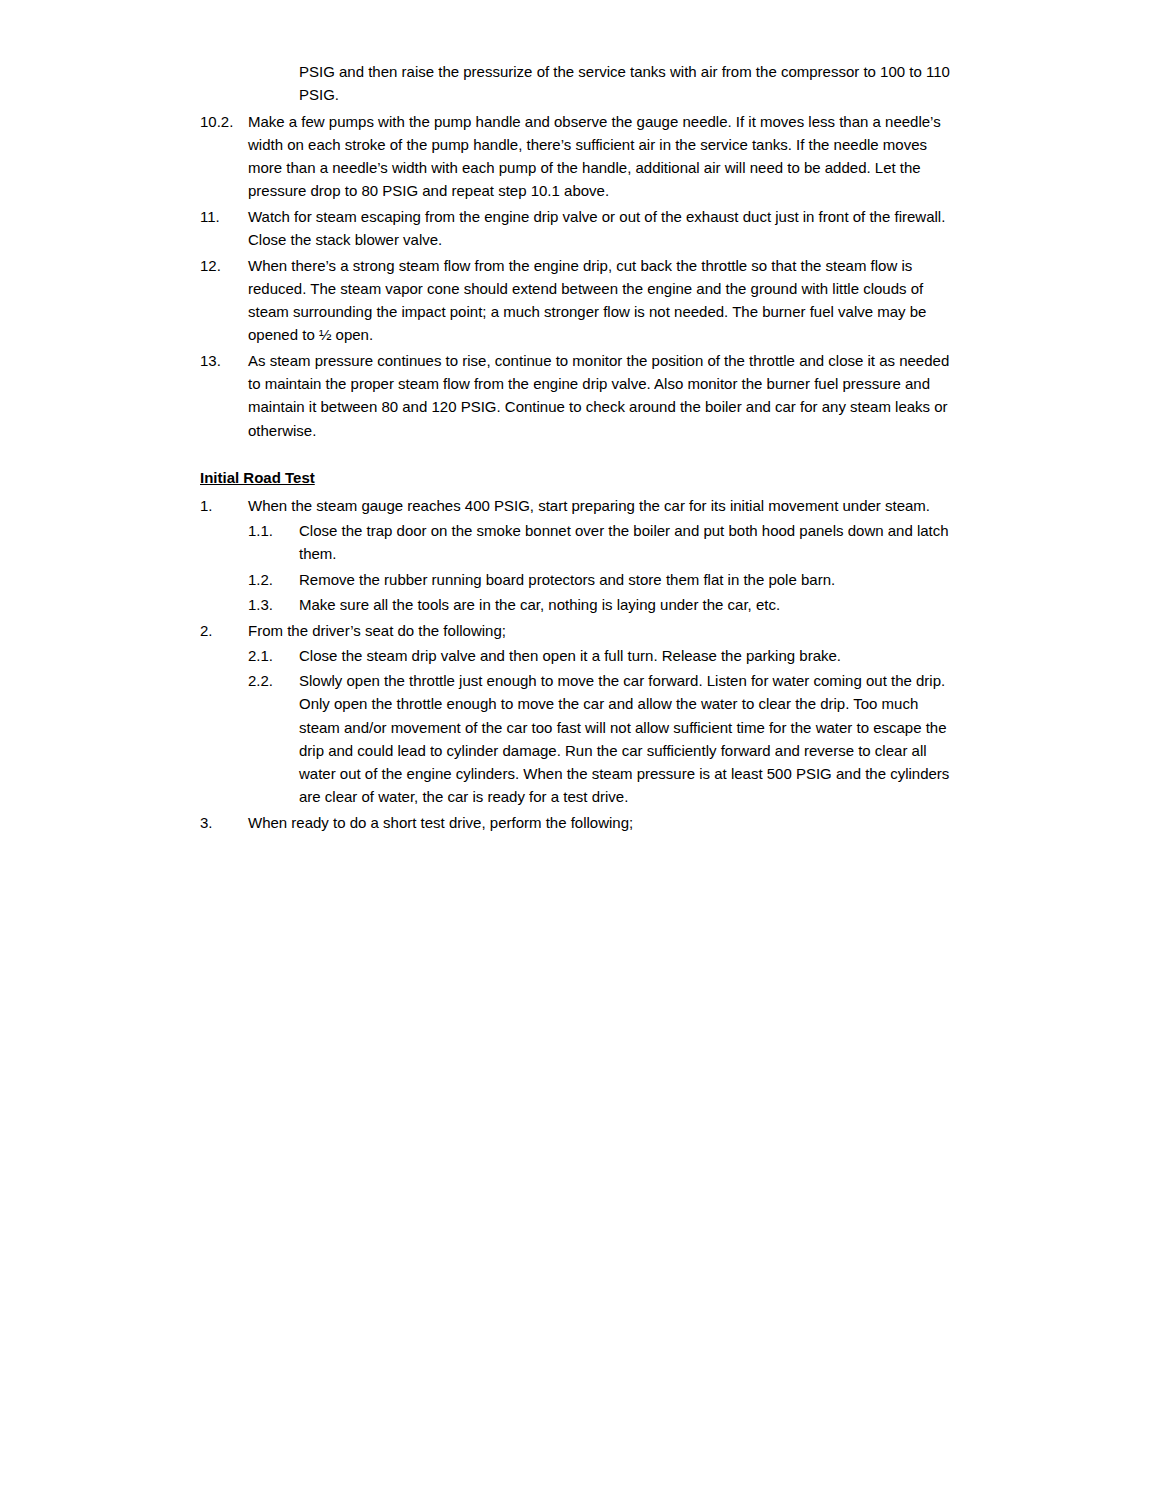PSIG and then raise the pressurize of the service tanks with air from the compressor to 100 to 110 PSIG.
10.2. Make a few pumps with the pump handle and observe the gauge needle. If it moves less than a needle’s width on each stroke of the pump handle, there’s sufficient air in the service tanks. If the needle moves more than a needle’s width with each pump of the handle, additional air will need to be added. Let the pressure drop to 80 PSIG and repeat step 10.1 above.
11. Watch for steam escaping from the engine drip valve or out of the exhaust duct just in front of the firewall. Close the stack blower valve.
12. When there’s a strong steam flow from the engine drip, cut back the throttle so that the steam flow is reduced. The steam vapor cone should extend between the engine and the ground with little clouds of steam surrounding the impact point; a much stronger flow is not needed. The burner fuel valve may be opened to ½ open.
13. As steam pressure continues to rise, continue to monitor the position of the throttle and close it as needed to maintain the proper steam flow from the engine drip valve. Also monitor the burner fuel pressure and maintain it between 80 and 120 PSIG. Continue to check around the boiler and car for any steam leaks or otherwise.
Initial Road Test
1. When the steam gauge reaches 400 PSIG, start preparing the car for its initial movement under steam.
1.1. Close the trap door on the smoke bonnet over the boiler and put both hood panels down and latch them.
1.2. Remove the rubber running board protectors and store them flat in the pole barn.
1.3. Make sure all the tools are in the car, nothing is laying under the car, etc.
2. From the driver’s seat do the following;
2.1. Close the steam drip valve and then open it a full turn. Release the parking brake.
2.2. Slowly open the throttle just enough to move the car forward. Listen for water coming out the drip. Only open the throttle enough to move the car and allow the water to clear the drip. Too much steam and/or movement of the car too fast will not allow sufficient time for the water to escape the drip and could lead to cylinder damage. Run the car sufficiently forward and reverse to clear all water out of the engine cylinders. When the steam pressure is at least 500 PSIG and the cylinders are clear of water, the car is ready for a test drive.
3. When ready to do a short test drive, perform the following;